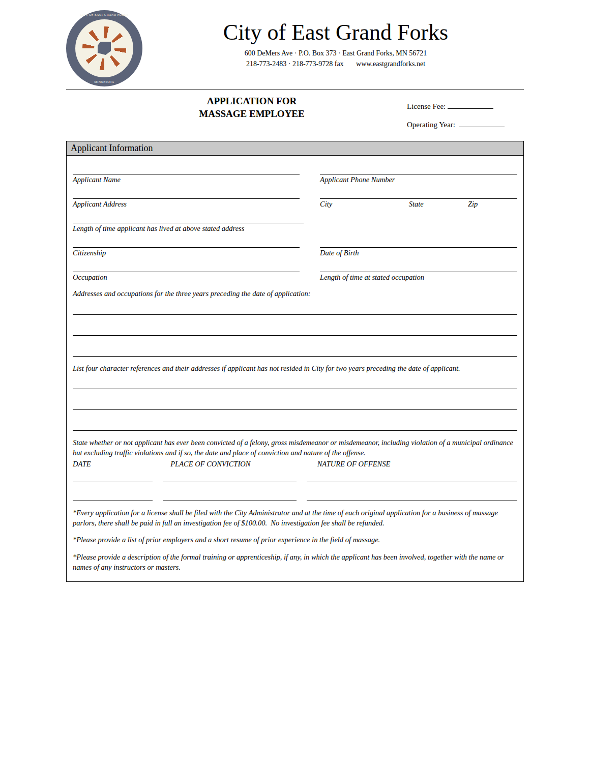CITY OF EAST GRAND FORKS MINNESOTA
City of East Grand Forks
600 DeMers Ave · P.O. Box 373 · East Grand Forks, MN 56721
218-773-2483 · 218-773-9728 fax www.eastgrandforks.net
APPLICATION FOR
MASSAGE EMPLOYEE
License Fee:
Operating Year:
Applicant Information
Applicant Name
Applicant Phone Number
Applicant Address
City State Zip
Length of time applicant has lived at above stated address
Citizenship
Date of Birth
Occupation
Length of time at stated occupation
Addresses and occupations for the three years preceding the date of application:
List four character references and their addresses if applicant has not resided in City for two years preceding the date of applicant.
State whether or not applicant has ever been convicted of a felony, gross misdemeanor or misdemeanor, including violation of a municipal ordinance but excluding traffic violations and if so, the date and place of conviction and nature of the offense.
DATE PLACE OF CONVICTION NATURE OF OFFENSE
*Every application for a license shall be filed with the City Administrator and at the time of each original application for a business of massage parlors, there shall be paid in full an investigation fee of $100.00. No investigation fee shall be refunded.
*Please provide a list of prior employers and a short resume of prior experience in the field of massage.
*Please provide a description of the formal training or apprenticeship, if any, in which the applicant has been involved, together with the name or names of any instructors or masters.